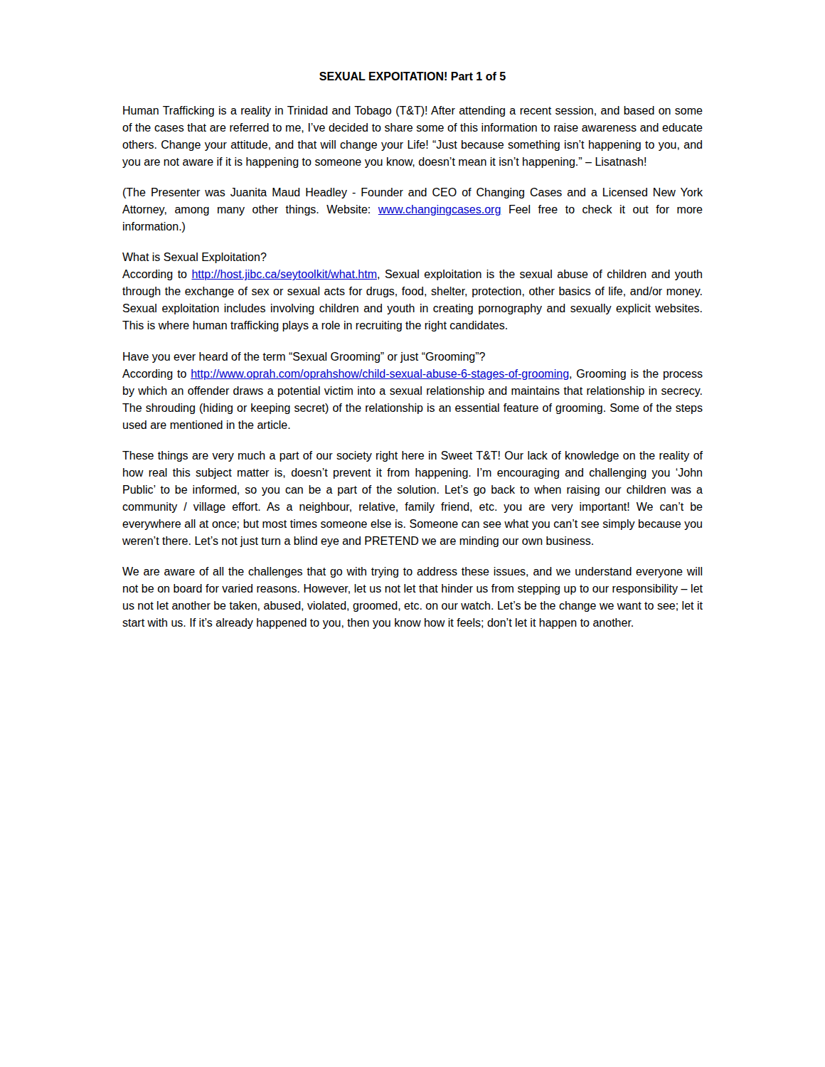SEXUAL EXPOITATION! Part 1 of 5
Human Trafficking is a reality in Trinidad and Tobago (T&T)! After attending a recent session, and based on some of the cases that are referred to me, I’ve decided to share some of this information to raise awareness and educate others. Change your attitude, and that will change your Life! “Just because something isn’t happening to you, and you are not aware if it is happening to someone you know, doesn’t mean it isn’t happening.” – Lisatnash!
(The Presenter was Juanita Maud Headley - Founder and CEO of Changing Cases and a Licensed New York Attorney, among many other things. Website: www.changingcases.org Feel free to check it out for more information.)
What is Sexual Exploitation?
According to http://host.jibc.ca/seytoolkit/what.htm, Sexual exploitation is the sexual abuse of children and youth through the exchange of sex or sexual acts for drugs, food, shelter, protection, other basics of life, and/or money. Sexual exploitation includes involving children and youth in creating pornography and sexually explicit websites. This is where human trafficking plays a role in recruiting the right candidates.
Have you ever heard of the term “Sexual Grooming” or just “Grooming”?
According to http://www.oprah.com/oprahshow/child-sexual-abuse-6-stages-of-grooming, Grooming is the process by which an offender draws a potential victim into a sexual relationship and maintains that relationship in secrecy. The shrouding (hiding or keeping secret) of the relationship is an essential feature of grooming. Some of the steps used are mentioned in the article.
These things are very much a part of our society right here in Sweet T&T! Our lack of knowledge on the reality of how real this subject matter is, doesn’t prevent it from happening. I’m encouraging and challenging you ‘John Public’ to be informed, so you can be a part of the solution. Let’s go back to when raising our children was a community / village effort. As a neighbour, relative, family friend, etc. you are very important! We can’t be everywhere all at once; but most times someone else is. Someone can see what you can’t see simply because you weren’t there. Let’s not just turn a blind eye and PRETEND we are minding our own business.
We are aware of all the challenges that go with trying to address these issues, and we understand everyone will not be on board for varied reasons. However, let us not let that hinder us from stepping up to our responsibility – let us not let another be taken, abused, violated, groomed, etc. on our watch. Let’s be the change we want to see; let it start with us. If it’s already happened to you, then you know how it feels; don’t let it happen to another.